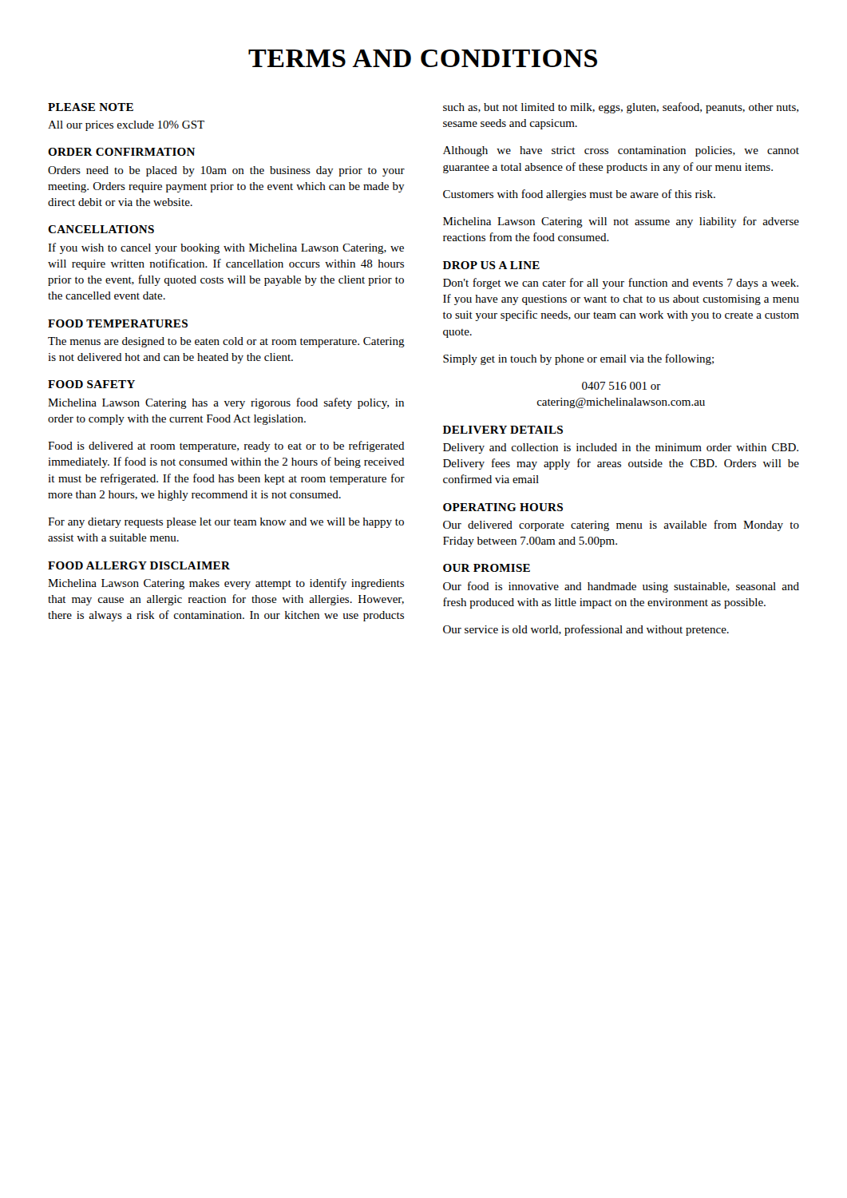TERMS AND CONDITIONS
PLEASE NOTE
All our prices exclude 10% GST
ORDER CONFIRMATION
Orders need to be placed by 10am on the business day prior to your meeting. Orders require payment prior to the event which can be made by direct debit or via the website.
CANCELLATIONS
If you wish to cancel your booking with Michelina Lawson Catering, we will require written notification. If cancellation occurs within 48 hours prior to the event, fully quoted costs will be payable by the client prior to the cancelled event date.
FOOD TEMPERATURES
The menus are designed to be eaten cold or at room temperature. Catering is not delivered hot and can be heated by the client.
FOOD SAFETY
Michelina Lawson Catering has a very rigorous food safety policy, in order to comply with the current Food Act legislation.
Food is delivered at room temperature, ready to eat or to be refrigerated immediately. If food is not consumed within the 2 hours of being received it must be refrigerated. If the food has been kept at room temperature for more than 2 hours, we highly recommend it is not consumed.
For any dietary requests please let our team know and we will be happy to assist with a suitable menu.
FOOD ALLERGY DISCLAIMER
Michelina Lawson Catering makes every attempt to identify ingredients that may cause an allergic reaction for those with allergies. However, there is always a risk of contamination. In our kitchen we use products such as, but not limited to milk, eggs, gluten, seafood, peanuts, other nuts, sesame seeds and capsicum.
Although we have strict cross contamination policies, we cannot guarantee a total absence of these products in any of our menu items.
Customers with food allergies must be aware of this risk.
Michelina Lawson Catering will not assume any liability for adverse reactions from the food consumed.
DROP US A LINE
Don't forget we can cater for all your function and events 7 days a week. If you have any questions or want to chat to us about customising a menu to suit your specific needs, our team can work with you to create a custom quote.
Simply get in touch by phone or email via the following;
0407 516 001 or
catering@michelinalawson.com.au
DELIVERY DETAILS
Delivery and collection is included in the minimum order within CBD. Delivery fees may apply for areas outside the CBD. Orders will be confirmed via email
OPERATING HOURS
Our delivered corporate catering menu is available from Monday to Friday between 7.00am and 5.00pm.
OUR PROMISE
Our food is innovative and handmade using sustainable, seasonal and fresh produced with as little impact on the environment as possible.
Our service is old world, professional and without pretence.